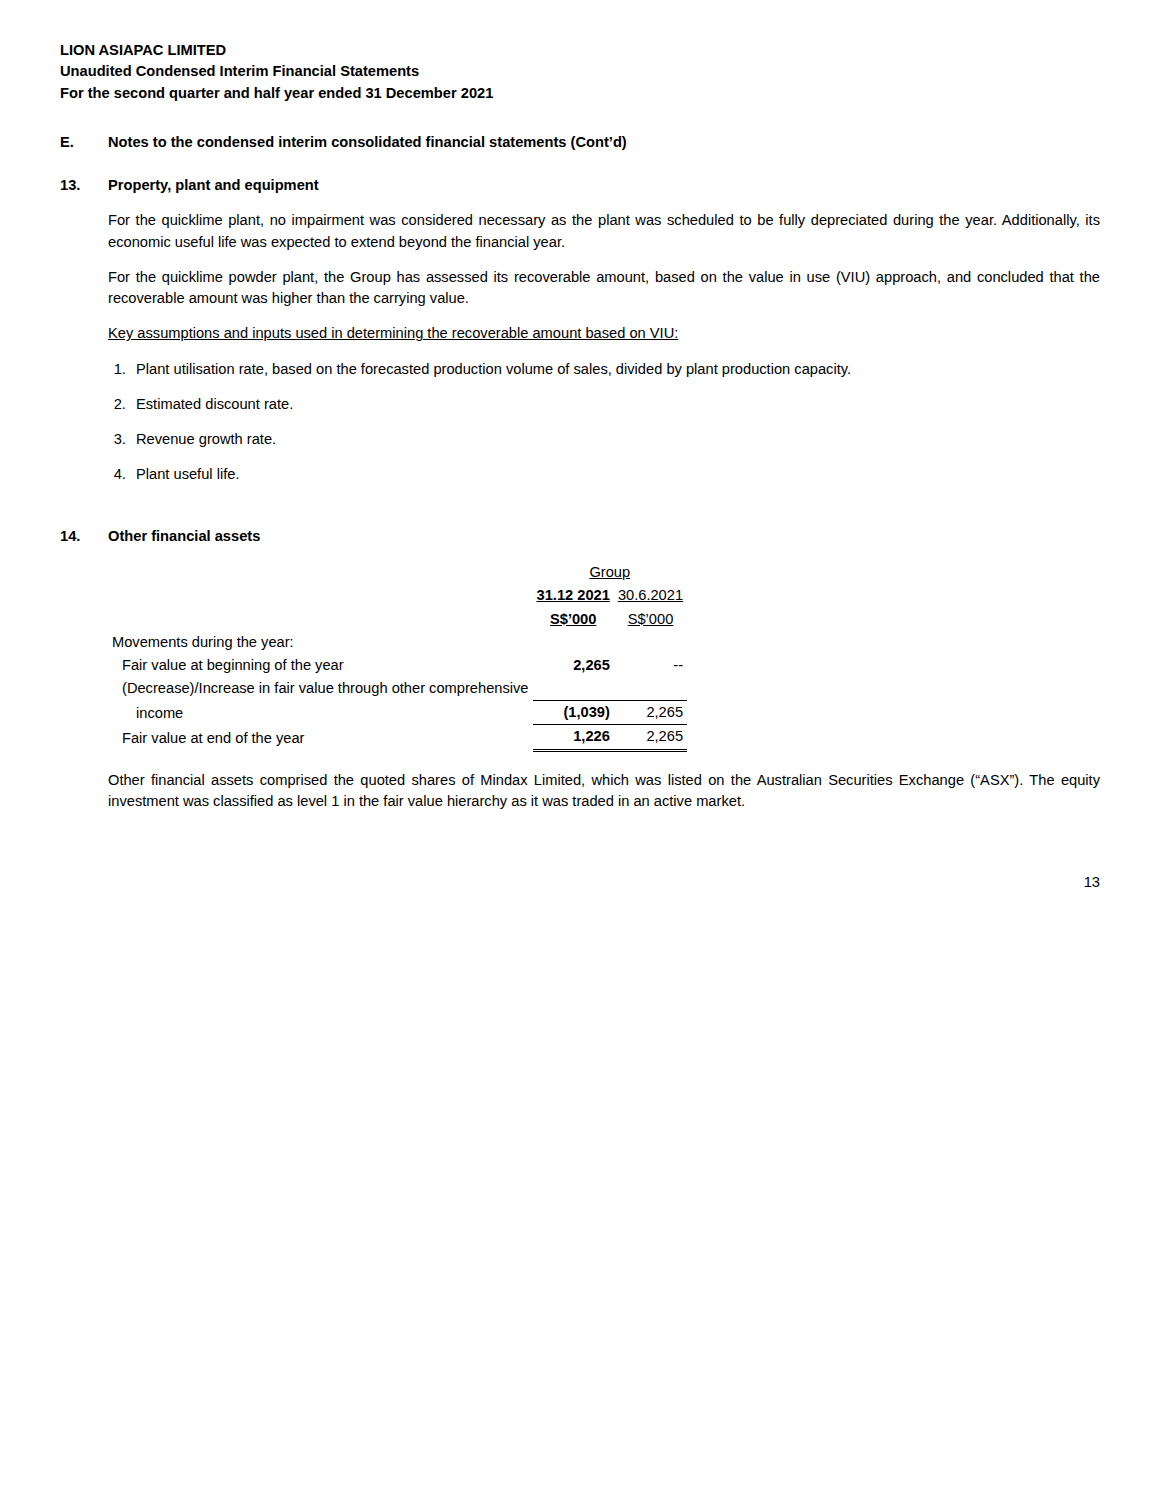LION ASIAPAC LIMITED
Unaudited Condensed Interim Financial Statements
For the second quarter and half year ended 31 December 2021
E.
Notes to the condensed interim consolidated financial statements (Cont’d)
13.
Property, plant and equipment
For the quicklime plant, no impairment was considered necessary as the plant was scheduled to be fully depreciated during the year. Additionally, its economic useful life was expected to extend beyond the financial year.
For the quicklime powder plant, the Group has assessed its recoverable amount, based on the value in use (VIU) approach, and concluded that the recoverable amount was higher than the carrying value.
Key assumptions and inputs used in determining the recoverable amount based on VIU:
Plant utilisation rate, based on the forecasted production volume of sales, divided by plant production capacity.
Estimated discount rate.
Revenue growth rate.
Plant useful life.
14.
Other financial assets
| | Group |
| | 31.12 2021 | 30.6.2021 |
| | S$’000 | S$’000 |
| Movements during the year: | | |
| Fair value at beginning of the year | 2,265 | -- |
| (Decrease)/Increase in fair value through other comprehensive | | |
| income | (1,039) | 2,265 |
| Fair value at end of the year | 1,226 | 2,265 |
Other financial assets comprised the quoted shares of Mindax Limited, which was listed on the Australian Securities Exchange (“ASX”). The equity investment was classified as level 1 in the fair value hierarchy as it was traded in an active market.
13